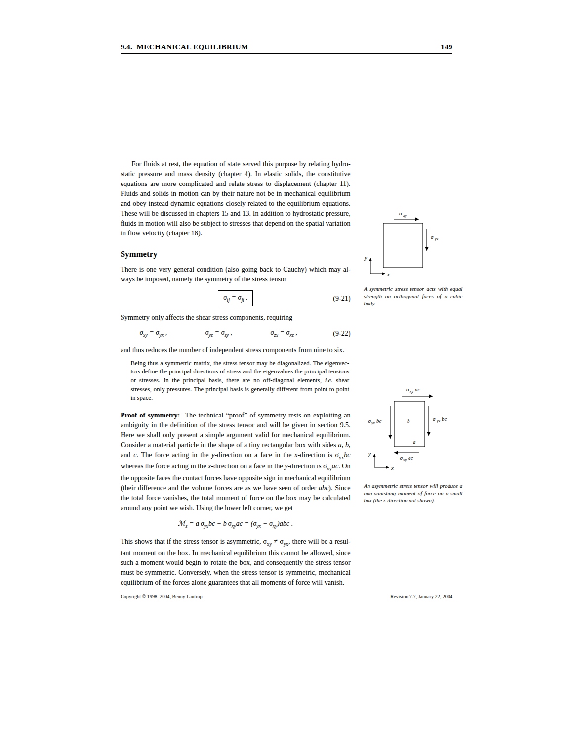9.4. Mechanical equilibrium 149
For fluids at rest, the equation of state served this purpose by relating hydrostatic pressure and mass density (chapter 4). In elastic solids, the constitutive equations are more complicated and relate stress to displacement (chapter 11). Fluids and solids in motion can by their nature not be in mechanical equilibrium and obey instead dynamic equations closely related to the equilibrium equations. These will be discussed in chapters 15 and 13. In addition to hydrostatic pressure, fluids in motion will also be subject to stresses that depend on the spatial variation in flow velocity (chapter 18).
Symmetry
There is one very general condition (also going back to Cauchy) which may always be imposed, namely the symmetry of the stress tensor
σij = σji . (9-21)
Symmetry only affects the shear stress components, requiring
σxy = σyx , σyz = σzy , σzx = σxz , (9-22)
and thus reduces the number of independent stress components from nine to six.
Being thus a symmetric matrix, the stress tensor may be diagonalized. The eigenvectors define the principal directions of stress and the eigenvalues the principal tensions or stresses. In the principal basis, there are no off-diagonal elements, i.e. shear stresses, only pressures. The principal basis is generally different from point to point in space.
Proof of symmetry: The technical “proof” of symmetry rests on exploiting an ambiguity in the definition of the stress tensor and will be given in section 9.5. Here we shall only present a simple argument valid for mechanical equilibrium. Consider a material particle in the shape of a tiny rectangular box with sides a, b, and c. The force acting in the y-direction on a face in the x-direction is σyxbc whereas the force acting in the x-direction on a face in the y-direction is σxyac. On the opposite faces the contact forces have opposite sign in mechanical equilibrium (their difference and the volume forces are as we have seen of order abc). Since the total force vanishes, the total moment of force on the box may be calculated around any point we wish. Using the lower left corner, we get
ℳz = a σyxbc − b σxyac = (σyx − σxy)abc .
This shows that if the stress tensor is asymmetric, σxy ≠ σyx, there will be a resultant moment on the box. In mechanical equilibrium this cannot be allowed, since such a moment would begin to rotate the box, and consequently the stress tensor must be symmetric. Conversely, when the stress tensor is symmetric, mechanical equilibrium of the forces alone guarantees that all moments of force will vanish.
σ xy σ yx y x
A symmetric stress tensor acts with equal strength on orthogonal faces of a cubic body.
σ xy ac σ yx bc −σ yx bc −σ xy ac b a y x
An asymmetric stress tensor will produce a non-vanishing moment of force on a small box (the z-direction not shown).
Copyright © 1998–2004, Benny Lautrup Revision 7.7, January 22, 2004